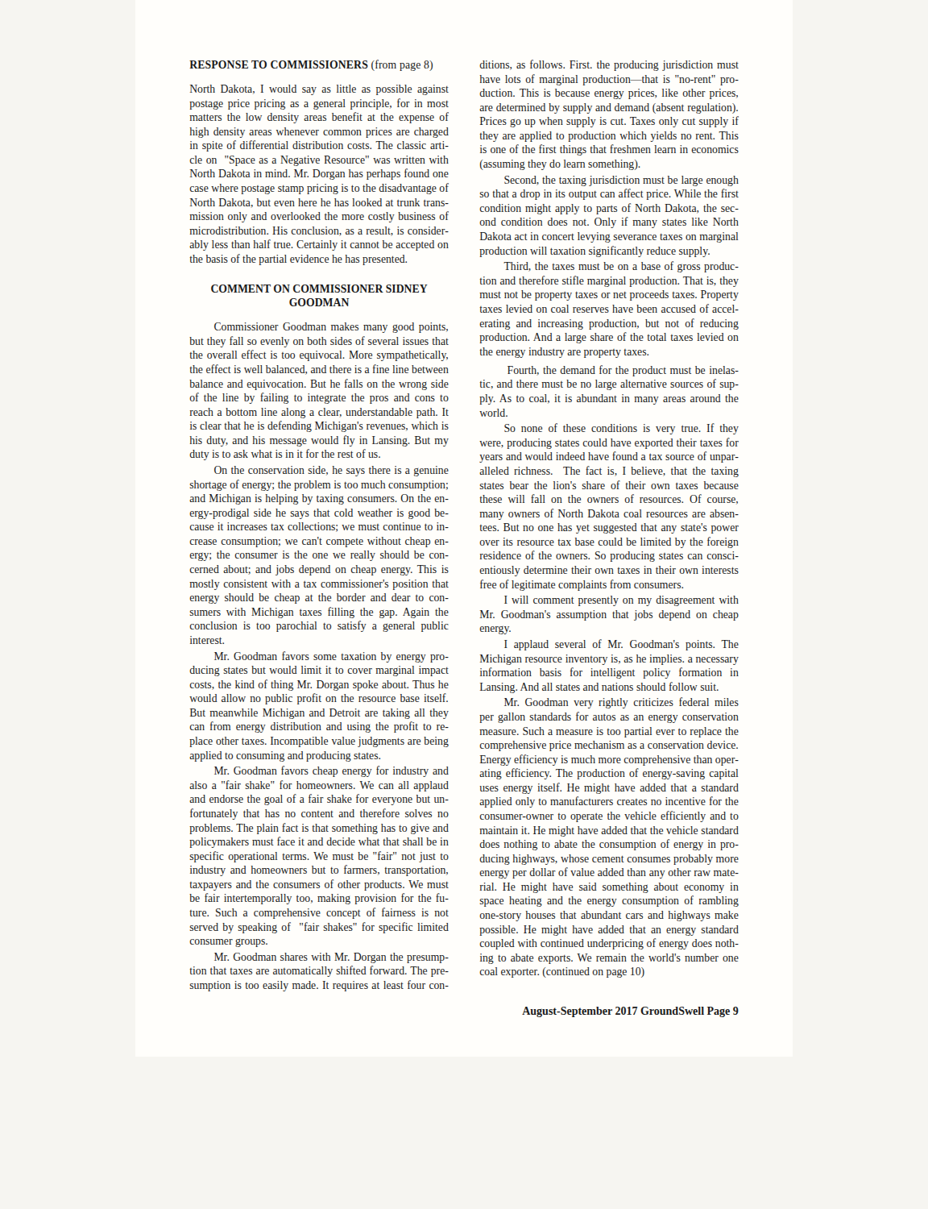Response to Commissioners (from page 8)
North Dakota, I would say as little as possible against postage price pricing as a general principle, for in most matters the low density areas benefit at the expense of high density areas whenever common prices are charged in spite of differential distribution costs. The classic article on "Space as a Negative Resource" was written with North Dakota in mind. Mr. Dorgan has perhaps found one case where postage stamp pricing is to the disadvantage of North Dakota, but even here he has looked at trunk transmission only and overlooked the more costly business of microdistribution. His conclusion, as a result, is considerably less than half true. Certainly it cannot be accepted on the basis of the partial evidence he has presented.
Comment on Commissioner Sidney Goodman
Commissioner Goodman makes many good points, but they fall so evenly on both sides of several issues that the overall effect is too equivocal. More sympathetically, the effect is well balanced, and there is a fine line between balance and equivocation. But he falls on the wrong side of the line by failing to integrate the pros and cons to reach a bottom line along a clear, understandable path. It is clear that he is defending Michigan's revenues, which is his duty, and his message would fly in Lansing. But my duty is to ask what is in it for the rest of us.
On the conservation side, he says there is a genuine shortage of energy; the problem is too much consumption; and Michigan is helping by taxing consumers. On the energy-prodigal side he says that cold weather is good because it increases tax collections; we must continue to increase consumption; we can't compete without cheap energy; the consumer is the one we really should be concerned about; and jobs depend on cheap energy. This is mostly consistent with a tax commissioner's position that energy should be cheap at the border and dear to consumers with Michigan taxes filling the gap. Again the conclusion is too parochial to satisfy a general public interest.
Mr. Goodman favors some taxation by energy producing states but would limit it to cover marginal impact costs, the kind of thing Mr. Dorgan spoke about. Thus he would allow no public profit on the resource base itself. But meanwhile Michigan and Detroit are taking all they can from energy distribution and using the profit to replace other taxes. Incompatible value judgments are being applied to consuming and producing states.
Mr. Goodman favors cheap energy for industry and also a "fair shake" for homeowners. We can all applaud and endorse the goal of a fair shake for everyone but unfortunately that has no content and therefore solves no problems. The plain fact is that something has to give and policymakers must face it and decide what that shall be in specific operational terms. We must be "fair" not just to industry and homeowners but to farmers, transportation, taxpayers and the consumers of other products. We must be fair intertemporally too, making provision for the future. Such a comprehensive concept of fairness is not served by speaking of "fair shakes" for specific limited consumer groups.
Mr. Goodman shares with Mr. Dorgan the presumption that taxes are automatically shifted forward. The presumption is too easily made. It requires at least four conditions, as follows. First. the producing jurisdiction must have lots of marginal production—that is "no-rent" production. This is because energy prices, like other prices, are determined by supply and demand (absent regulation). Prices go up when supply is cut. Taxes only cut supply if they are applied to production which yields no rent. This is one of the first things that freshmen learn in economics (assuming they do learn something).
Second, the taxing jurisdiction must be large enough so that a drop in its output can affect price. While the first condition might apply to parts of North Dakota, the second condition does not. Only if many states like North Dakota act in concert levying severance taxes on marginal production will taxation significantly reduce supply.
Third, the taxes must be on a base of gross production and therefore stifle marginal production. That is, they must not be property taxes or net proceeds taxes. Property taxes levied on coal reserves have been accused of accelerating and increasing production, but not of reducing production. And a large share of the total taxes levied on the energy industry are property taxes.
Fourth, the demand for the product must be inelastic, and there must be no large alternative sources of supply. As to coal, it is abundant in many areas around the world.
So none of these conditions is very true. If they were, producing states could have exported their taxes for years and would indeed have found a tax source of unparalleled richness. The fact is, I believe, that the taxing states bear the lion's share of their own taxes because these will fall on the owners of resources. Of course, many owners of North Dakota coal resources are absentees. But no one has yet suggested that any state's power over its resource tax base could be limited by the foreign residence of the owners. So producing states can conscientiously determine their own taxes in their own interests free of legitimate complaints from consumers.
I will comment presently on my disagreement with Mr. Goodman's assumption that jobs depend on cheap energy.
I applaud several of Mr. Goodman's points. The Michigan resource inventory is, as he implies. a necessary information basis for intelligent policy formation in Lansing. And all states and nations should follow suit.
Mr. Goodman very rightly criticizes federal miles per gallon standards for autos as an energy conservation measure. Such a measure is too partial ever to replace the comprehensive price mechanism as a conservation device. Energy efficiency is much more comprehensive than operating efficiency. The production of energy-saving capital uses energy itself. He might have added that a standard applied only to manufacturers creates no incentive for the consumer-owner to operate the vehicle efficiently and to maintain it. He might have added that the vehicle standard does nothing to abate the consumption of energy in producing highways, whose cement consumes probably more energy per dollar of value added than any other raw material. He might have said something about economy in space heating and the energy consumption of rambling one-story houses that abundant cars and highways make possible. He might have added that an energy standard coupled with continued underpricing of energy does nothing to abate exports. We remain the world's number one coal exporter. (continued on page 10)
August-September 2017 GroundSwell Page 9